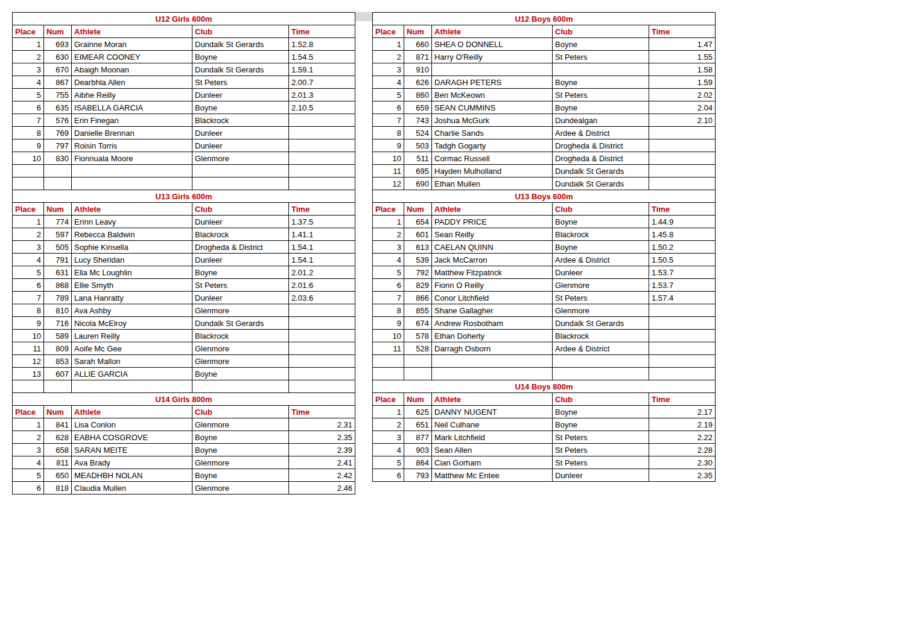| U12 Girls 600m |
| Place | Num | Athlete | Club | Time |
| 1 | 693 | Grainne Moran | Dundalk St Gerards | 1.52.8 |
| 2 | 630 | EIMEAR COONEY | Boyne | 1.54.5 |
| 3 | 670 | Abaigh Moonan | Dundalk St Gerards | 1.59.1 |
| 4 | 867 | Dearbhla Allen | St Peters | 2.00.7 |
| 5 | 755 | Aibhe Reilly | Dunleer | 2.01.3 |
| 6 | 635 | ISABELLA GARCIA | Boyne | 2.10.5 |
| 7 | 576 | Erin Finegan | Blackrock | |
| 8 | 769 | Danielle Brennan | Dunleer | |
| 9 | 797 | Roisin Torris | Dunleer | |
| 10 | 830 | Fionnuala Moore | Glenmore | |
| U13 Girls 600m |
| Place | Num | Athlete | Club | Time |
| 1 | 774 | Erínn Leavy | Dunleer | 1.37.5 |
| 2 | 597 | Rebecca Baldwin | Blackrock | 1.41.1 |
| 3 | 505 | Sophie Kinsella | Drogheda & District | 1.54.1 |
| 4 | 791 | Lucy Sheridan | Dunleer | 1.54.1 |
| 5 | 631 | Ella Mc Loughlin | Boyne | 2.01.2 |
| 6 | 868 | Ellie Smyth | St Peters | 2.01.6 |
| 7 | 789 | Lana Hanratty | Dunleer | 2.03.6 |
| 8 | 810 | Ava Ashby | Glenmore | |
| 9 | 716 | Nicola McElroy | Dundalk St Gerards | |
| 10 | 589 | Lauren Reilly | Blackrock | |
| 11 | 809 | Aoife Mc Gee | Glenmore | |
| 12 | 853 | Sarah Mallon | Glenmore | |
| 13 | 607 | ALLIE GARCIA | Boyne | |
| U14 Girls 800m |
| Place | Num | Athlete | Club | Time |
| 1 | 841 | Lisa Conlon | Glenmore | 2.31 |
| 2 | 628 | EABHA COSGROVE | Boyne | 2.35 |
| 3 | 658 | SARAN MEITE | Boyne | 2.39 |
| 4 | 811 | Ava Brady | Glenmore | 2.41 |
| 5 | 650 | MEADHBH NOLAN | Boyne | 2.42 |
| 6 | 818 | Claudia Mullen | Glenmore | 2.46 |
| U12 Boys 600m |
| Place | Num | Athlete | Club | Time |
| 1 | 660 | SHEA O DONNELL | Boyne | 1.47 |
| 2 | 871 | Harry O'Reilly | St Peters | 1.55 |
| 3 | 910 | | | 1.58 |
| 4 | 626 | DARAGH PETERS | Boyne | 1.59 |
| 5 | 860 | Ben McKeown | St Peters | 2.02 |
| 6 | 659 | SEAN CUMMINS | Boyne | 2.04 |
| 7 | 743 | Joshua McGurk | Dundealgan | 2.10 |
| 8 | 524 | Charlie Sands | Ardee & District | |
| 9 | 503 | Tadgh Gogarty | Drogheda & District | |
| 10 | 511 | Cormac Russell | Drogheda & District | |
| 11 | 695 | Hayden Mulholland | Dundalk St Gerards | |
| 12 | 690 | Ethan Mullen | Dundalk St Gerards | |
| U13 Boys 600m |
| Place | Num | Athlete | Club | Time |
| 1 | 654 | PADDY PRICE | Boyne | 1.44.9 |
| 2 | 601 | Sean Reilly | Blackrock | 1.45.8 |
| 3 | 613 | CAELAN QUINN | Boyne | 1.50.2 |
| 4 | 539 | Jack McCarron | Ardee & District | 1.50.5 |
| 5 | 792 | Matthew Fitzpatrick | Dunleer | 1.53.7 |
| 6 | 829 | Fionn O Reilly | Glenmore | 1.53.7 |
| 7 | 866 | Conor Litchfield | St Peters | 1.57.4 |
| 8 | 855 | Shane Gallagher | Glenmore | |
| 9 | 674 | Andrew Rosbotham | Dundalk St Gerards | |
| 10 | 578 | Ethan Doherty | Blackrock | |
| 11 | 528 | Darragh Osborn | Ardee & District | |
| U14 Boys 800m |
| Place | Num | Athlete | Club | Time |
| 1 | 625 | DANNY NUGENT | Boyne | 2.17 |
| 2 | 651 | Neil Culhane | Boyne | 2.19 |
| 3 | 877 | Mark Litchfield | St Peters | 2.22 |
| 4 | 903 | Sean Allen | St Peters | 2.28 |
| 5 | 864 | Cian Gorham | St Peters | 2.30 |
| 6 | 793 | Matthew Mc Entee | Dunleer | 2.35 |